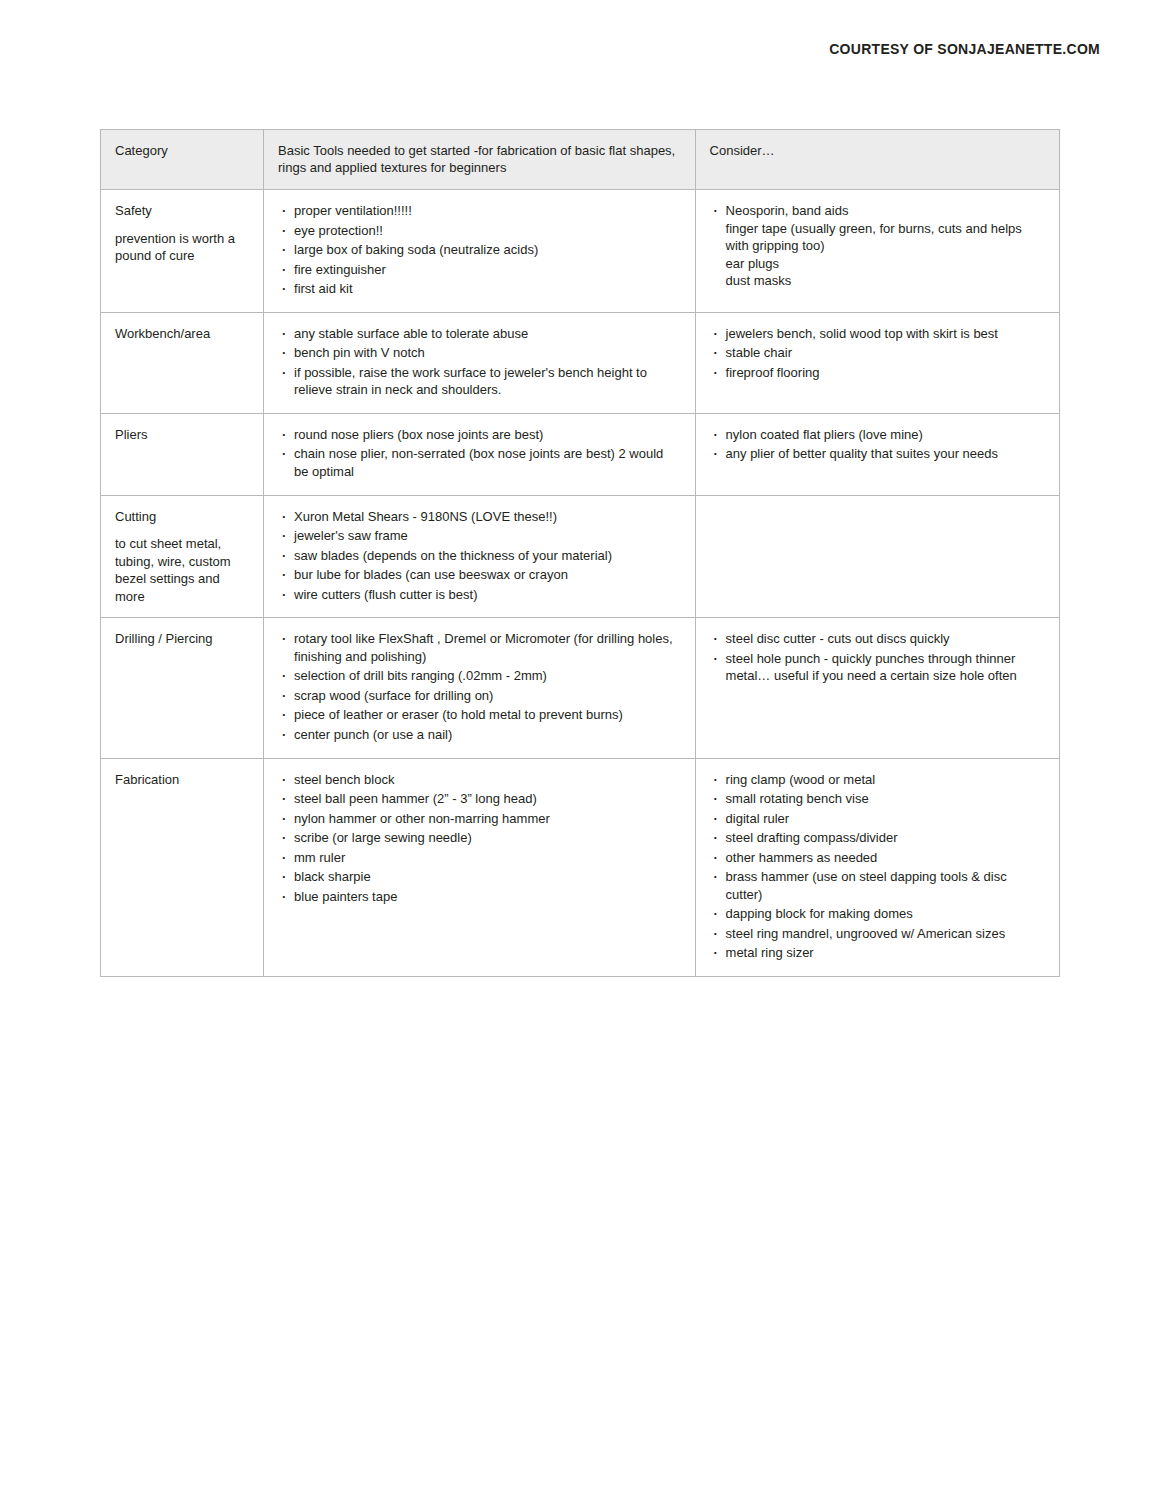COURTESY OF SONJAJEANETTE.COM
| Category | Basic Tools needed to get started -for fabrication of basic flat shapes, rings and applied textures for beginners | Consider… |
| --- | --- | --- |
| Safety prevention is worth a pound of cure | proper ventilation!!!!! eye protection!! large box of baking soda (neutralize acids) fire extinguisher first aid kit | Neosporin, band aids finger tape (usually green, for burns, cuts and helps with gripping too) ear plugs dust masks |
| Workbench/area | any stable surface able to tolerate abuse bench pin with V notch if possible, raise the work surface to jeweler's bench height to relieve strain in neck and shoulders. | jewelers bench, solid wood top with skirt is best stable chair fireproof flooring |
| Pliers | round nose pliers (box nose joints are best) chain nose plier, non-serrated (box nose joints are best) 2 would be optimal | nylon coated flat pliers (love mine) any plier of better quality that suites your needs |
| Cutting to cut sheet metal, tubing, wire, custom bezel settings and more | Xuron Metal Shears - 9180NS (LOVE these!!) jeweler's saw frame saw blades (depends on the thickness of your material) bur lube for blades (can use beeswax or crayon wire cutters (flush cutter is best) | |
| Drilling / Piercing | rotary tool like FlexShaft , Dremel or Micromoter (for drilling holes, finishing and polishing) selection of drill bits ranging (.02mm - 2mm) scrap wood (surface for drilling on) piece of leather or eraser (to hold metal to prevent burns) center punch (or use a nail) | steel disc cutter - cuts out discs quickly steel hole punch - quickly punches through thinner metal… useful if you need a certain size hole often |
| Fabrication | steel bench block steel ball peen hammer (2” - 3” long head) nylon hammer or other non-marring hammer scribe (or large sewing needle) mm ruler black sharpie blue painters tape | ring clamp (wood or metal small rotating bench vise digital ruler steel drafting compass/divider other hammers as needed brass hammer (use on steel dapping tools & disc cutter) dapping block for making domes steel ring mandrel, ungrooved w/ American sizes metal ring sizer |